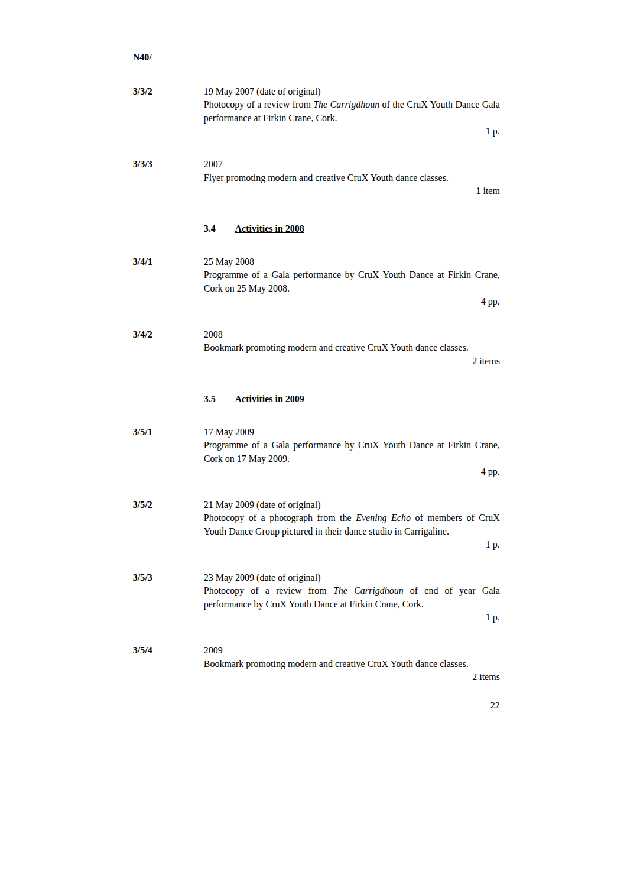N40/
3/3/2
19 May 2007 (date of original)
Photocopy of a review from The Carrigdhoun of the CruX Youth Dance Gala performance at Firkin Crane, Cork.
1 p.
3/3/3
2007
Flyer promoting modern and creative CruX Youth dance classes.
1 item
3.4 Activities in 2008
3/4/1
25 May 2008
Programme of a Gala performance by CruX Youth Dance at Firkin Crane, Cork on 25 May 2008.
4 pp.
3/4/2
2008
Bookmark promoting modern and creative CruX Youth dance classes.
2 items
3.5 Activities in 2009
3/5/1
17 May 2009
Programme of a Gala performance by CruX Youth Dance at Firkin Crane, Cork on 17 May 2009.
4 pp.
3/5/2
21 May 2009 (date of original)
Photocopy of a photograph from the Evening Echo of members of CruX Youth Dance Group pictured in their dance studio in Carrigaline.
1 p.
3/5/3
23 May 2009 (date of original)
Photocopy of a review from The Carrigdhoun of end of year Gala performance by CruX Youth Dance at Firkin Crane, Cork.
1 p.
3/5/4
2009
Bookmark promoting modern and creative CruX Youth dance classes.
2 items
22